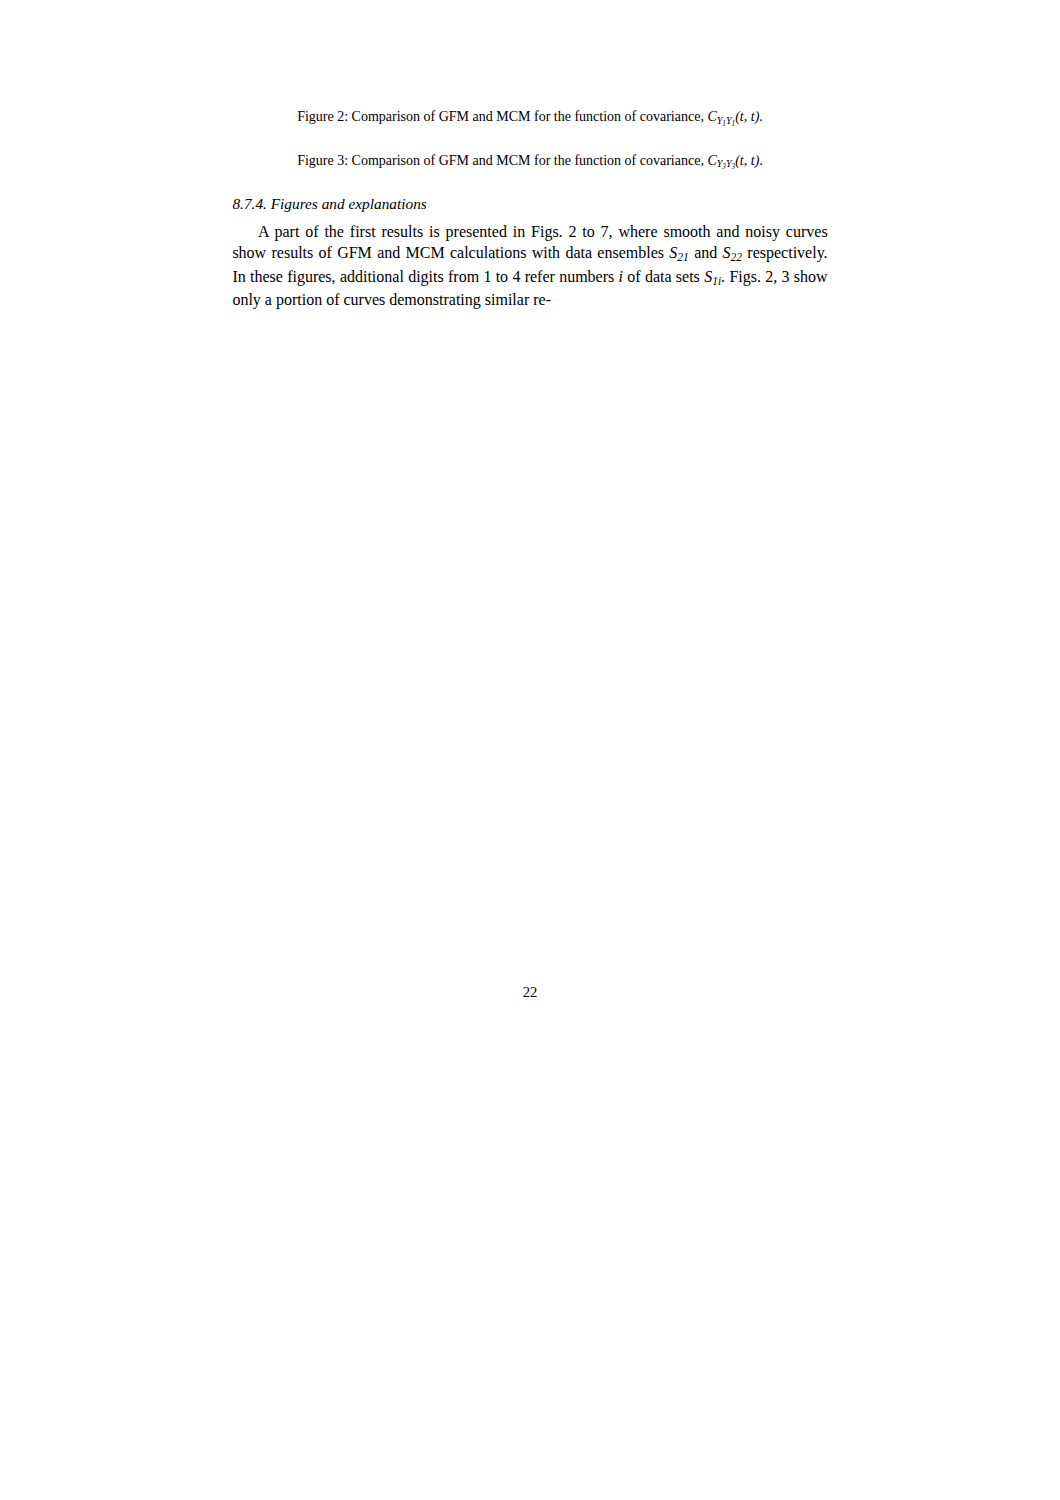Figure 2: Comparison of GFM and MCM for the function of covariance, CY1Y1(t, t).
Figure 3: Comparison of GFM and MCM for the function of covariance, CY3Y3(t, t).
8.7.4. Figures and explanations
A part of the first results is presented in Figs. 2 to 7, where smooth and noisy curves show results of GFM and MCM calculations with data ensembles S21 and S22 respectively. In these figures, additional digits from 1 to 4 refer numbers i of data sets S1i. Figs. 2, 3 show only a portion of curves demonstrating similar re-
22